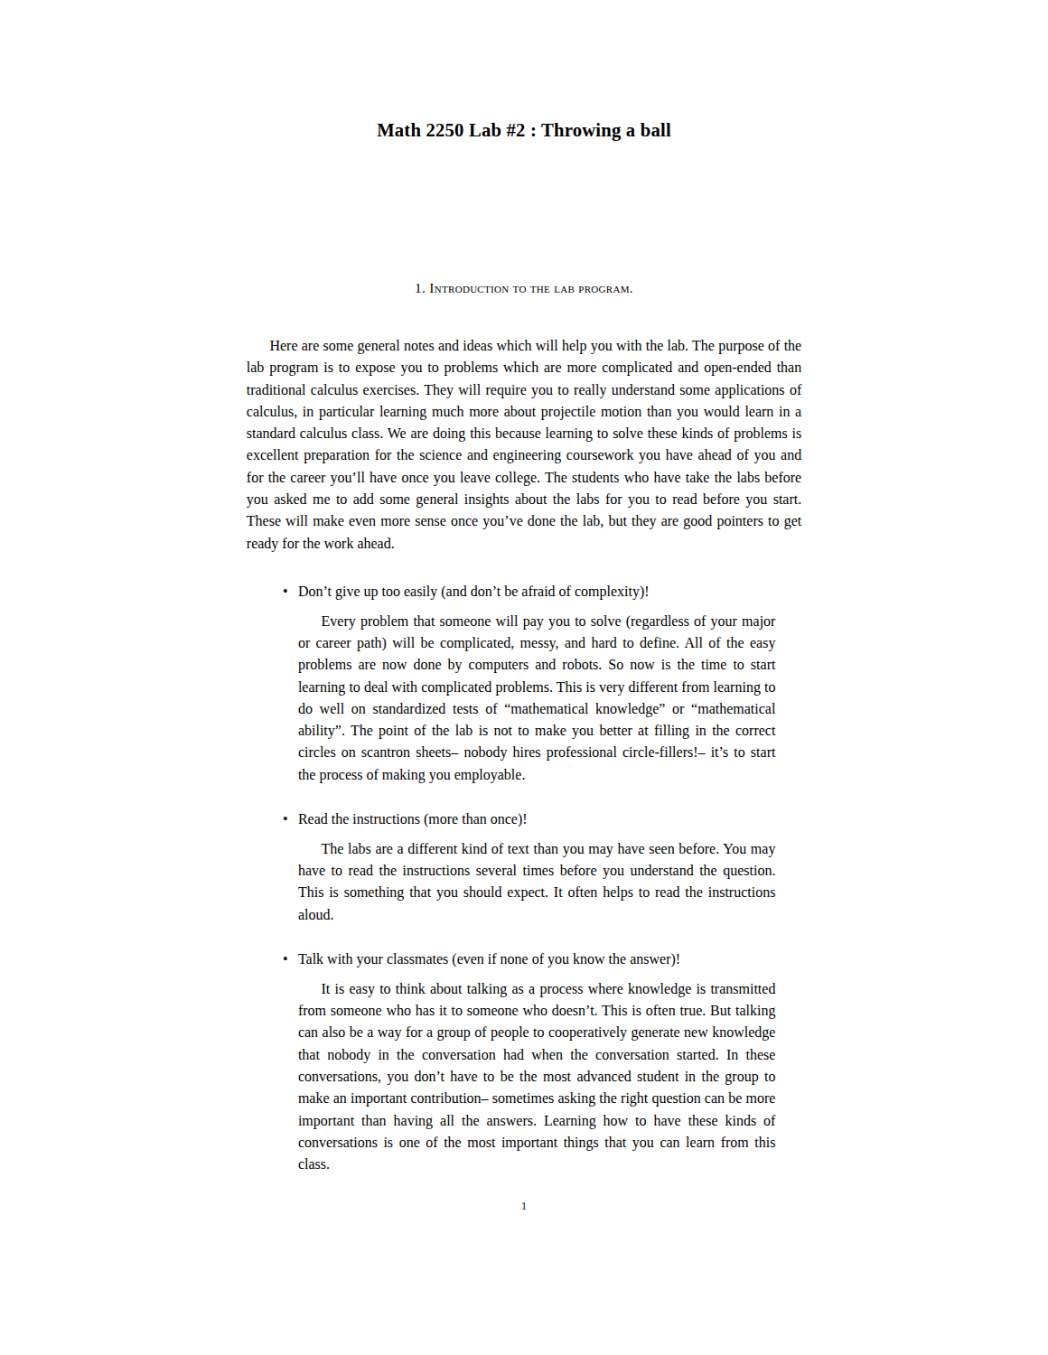Math 2250 Lab #2 : Throwing a ball
1. Introduction to the lab program.
Here are some general notes and ideas which will help you with the lab. The purpose of the lab program is to expose you to problems which are more complicated and open-ended than traditional calculus exercises. They will require you to really understand some applications of calculus, in particular learning much more about projectile motion than you would learn in a standard calculus class. We are doing this because learning to solve these kinds of problems is excellent preparation for the science and engineering coursework you have ahead of you and for the career you’ll have once you leave college. The students who have take the labs before you asked me to add some general insights about the labs for you to read before you start. These will make even more sense once you’ve done the lab, but they are good pointers to get ready for the work ahead.
Don’t give up too easily (and don’t be afraid of complexity)!
Every problem that someone will pay you to solve (regardless of your major or career path) will be complicated, messy, and hard to define. All of the easy problems are now done by computers and robots. So now is the time to start learning to deal with complicated problems. This is very different from learning to do well on standardized tests of “mathematical knowledge” or “mathematical ability”. The point of the lab is not to make you better at filling in the correct circles on scantron sheets– nobody hires professional circle-fillers!– it’s to start the process of making you employable.
Read the instructions (more than once)!
The labs are a different kind of text than you may have seen before. You may have to read the instructions several times before you understand the question. This is something that you should expect. It often helps to read the instructions aloud.
Talk with your classmates (even if none of you know the answer)!
It is easy to think about talking as a process where knowledge is transmitted from someone who has it to someone who doesn’t. This is often true. But talking can also be a way for a group of people to cooperatively generate new knowledge that nobody in the conversation had when the conversation started. In these conversations, you don’t have to be the most advanced student in the group to make an important contribution– sometimes asking the right question can be more important than having all the answers. Learning how to have these kinds of conversations is one of the most important things that you can learn from this class.
1